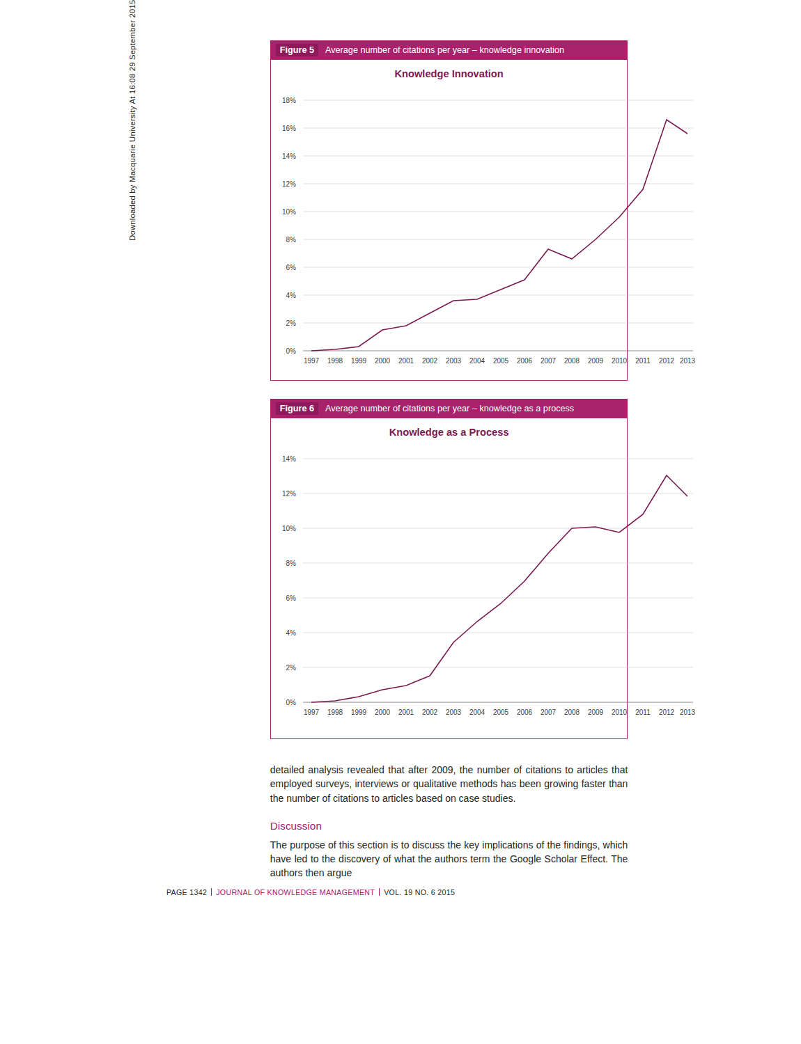Downloaded by Macquarie University At 16:08 29 September 2015 (PT)
Figure 5 Average number of citations per year – knowledge innovation
Knowledge Innovation
18% 16% 14% 12% 10% 8% 6% 4% 2% 0% 1997 1998 1999 2000 2001 2002 2003 2004 2005 2006 2007 2008 2009 2010 2011 2012 2013
Figure 6 Average number of citations per year – knowledge as a process
Knowledge as a Process
14% 12% 10% 8% 6% 4% 2% 0% 1997 1998 1999 2000 2001 2002 2003 2004 2005 2006 2007 2008 2009 2010 2011 2012 2013
detailed analysis revealed that after 2009, the number of citations to articles that employed surveys, interviews or qualitative methods has been growing faster than the number of citations to articles based on case studies.
Discussion
The purpose of this section is to discuss the key implications of the findings, which have led to the discovery of what the authors term the Google Scholar Effect. The authors then argue
PAGE 1342 JOURNAL OF KNOWLEDGE MANAGEMENT VOL. 19 NO. 6 2015